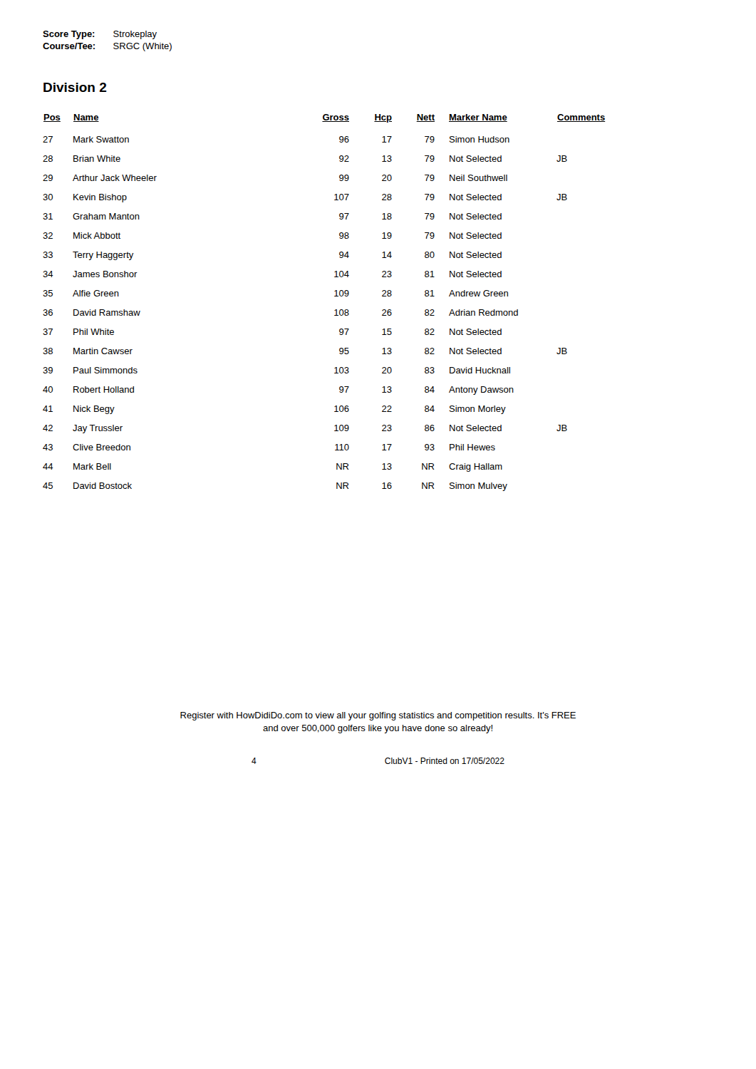Score Type: Strokeplay
Course/Tee: SRGC (White)
Division 2
| Pos | Name | Gross | Hcp | Nett | Marker Name | Comments |
| --- | --- | --- | --- | --- | --- | --- |
| 27 | Mark Swatton | 96 | 17 | 79 | Simon Hudson | |
| 28 | Brian White | 92 | 13 | 79 | Not Selected | JB |
| 29 | Arthur Jack Wheeler | 99 | 20 | 79 | Neil Southwell | |
| 30 | Kevin Bishop | 107 | 28 | 79 | Not Selected | JB |
| 31 | Graham Manton | 97 | 18 | 79 | Not Selected | |
| 32 | Mick Abbott | 98 | 19 | 79 | Not Selected | |
| 33 | Terry Haggerty | 94 | 14 | 80 | Not Selected | |
| 34 | James Bonshor | 104 | 23 | 81 | Not Selected | |
| 35 | Alfie Green | 109 | 28 | 81 | Andrew Green | |
| 36 | David Ramshaw | 108 | 26 | 82 | Adrian Redmond | |
| 37 | Phil White | 97 | 15 | 82 | Not Selected | |
| 38 | Martin Cawser | 95 | 13 | 82 | Not Selected | JB |
| 39 | Paul Simmonds | 103 | 20 | 83 | David Hucknall | |
| 40 | Robert Holland | 97 | 13 | 84 | Antony Dawson | |
| 41 | Nick Begy | 106 | 22 | 84 | Simon Morley | |
| 42 | Jay Trussler | 109 | 23 | 86 | Not Selected | JB |
| 43 | Clive Breedon | 110 | 17 | 93 | Phil Hewes | |
| 44 | Mark Bell | NR | 13 | NR | Craig Hallam | |
| 45 | David Bostock | NR | 16 | NR | Simon Mulvey | |
Register with HowDidiDo.com to view all your golfing statistics and competition results. It's FREE
and over 500,000 golfers like you have done so already!
4 ClubV1 - Printed on 17/05/2022